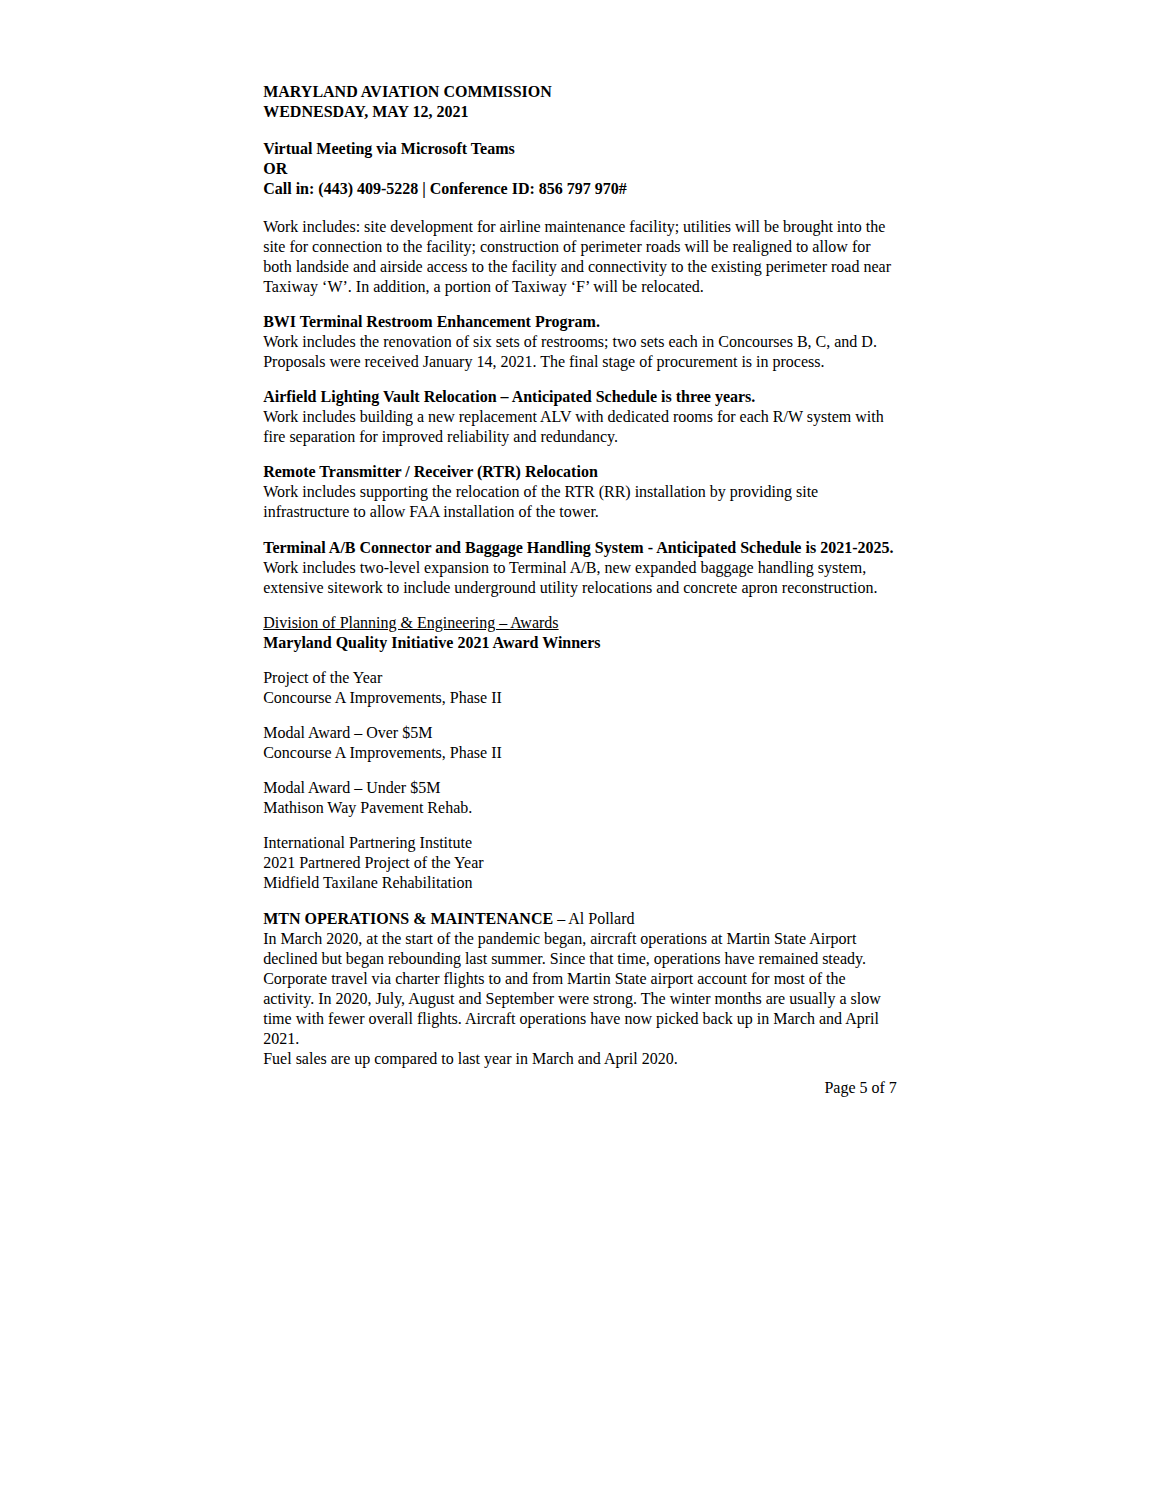MARYLAND AVIATION COMMISSION
WEDNESDAY, MAY 12, 2021
Virtual Meeting via Microsoft Teams
OR
Call in: (443) 409-5228 | Conference ID: 856 797 970#
Work includes: site development for airline maintenance facility; utilities will be brought into the site for connection to the facility; construction of perimeter roads will be realigned to allow for both landside and airside access to the facility and connectivity to the existing perimeter road near Taxiway ‘W’. In addition, a portion of Taxiway ‘F’ will be relocated.
BWI Terminal Restroom Enhancement Program.
Work includes the renovation of six sets of restrooms; two sets each in Concourses B, C, and D. Proposals were received January 14, 2021. The final stage of procurement is in process.
Airfield Lighting Vault Relocation – Anticipated Schedule is three years.
Work includes building a new replacement ALV with dedicated rooms for each R/W system with fire separation for improved reliability and redundancy.
Remote Transmitter / Receiver (RTR) Relocation
Work includes supporting the relocation of the RTR (RR) installation by providing site infrastructure to allow FAA installation of the tower.
Terminal A/B Connector and Baggage Handling System - Anticipated Schedule is 2021-2025.
Work includes two-level expansion to Terminal A/B, new expanded baggage handling system, extensive sitework to include underground utility relocations and concrete apron reconstruction.
Division of Planning & Engineering – Awards
Maryland Quality Initiative 2021 Award Winners
Project of the Year
Concourse A Improvements, Phase II
Modal Award – Over $5M
Concourse A Improvements, Phase II
Modal Award – Under $5M
Mathison Way Pavement Rehab.
International Partnering Institute
2021 Partnered Project of the Year
Midfield Taxilane Rehabilitation
MTN OPERATIONS & MAINTENANCE – Al Pollard
In March 2020, at the start of the pandemic began, aircraft operations at Martin State Airport declined but began rebounding last summer. Since that time, operations have remained steady. Corporate travel via charter flights to and from Martin State airport account for most of the activity. In 2020, July, August and September were strong. The winter months are usually a slow time with fewer overall flights. Aircraft operations have now picked back up in March and April 2021.
Fuel sales are up compared to last year in March and April 2020.
Page 5 of 7